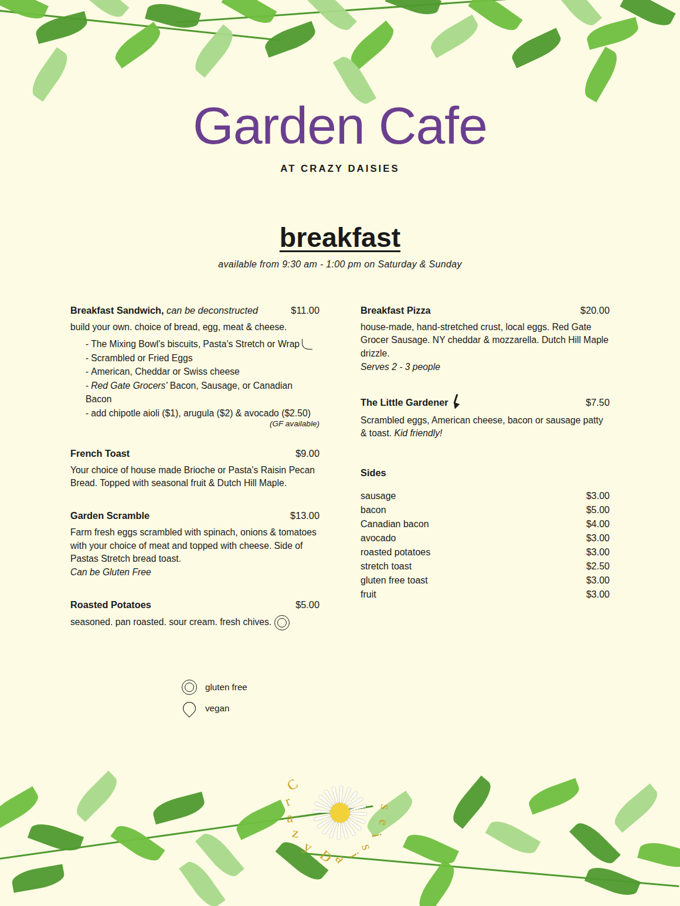Garden Cafe
at Crazy Daisies
breakfast
available from 9:30 am - 1:00 pm on Saturday & Sunday
Breakfast Sandwich, can be deconstructed $11.00
build your own. choice of bread, egg, meat & cheese.
The Mixing Bowl's biscuits, Pasta's Stretch or Wrap
Scrambled or Fried Eggs
American, Cheddar or Swiss cheese
Red Gate Grocers' Bacon, Sausage, or Canadian Bacon
add chipotle aioli ($1), arugula ($2) & avocado ($2.50)
(GF available)
French Toast $9.00
Your choice of house made Brioche or Pasta's Raisin Pecan Bread. Topped with seasonal fruit & Dutch Hill Maple.
Garden Scramble $13.00
Farm fresh eggs scrambled with spinach, onions & tomatoes with your choice of meat and topped with cheese. Side of Pastas Stretch bread toast.
Can be Gluten Free
Roasted Potatoes $5.00
seasoned. pan roasted. sour cream. fresh chives.
Breakfast Pizza $20.00
house-made, hand-stretched crust, local eggs. Red Gate Grocer Sausage. NY cheddar & mozzarella. Dutch Hill Maple drizzle.
Serves 2 - 3 people
The Little Gardener $7.50
Scrambled eggs, American cheese, bacon or sausage patty & toast. Kid friendly!
Sides
sausage$3.00
bacon$5.00
Canadian bacon$4.00
avocado$3.00
roasted potatoes$3.00
stretch toast$2.50
gluten free toast$3.00
fruit$3.00
gluten free
vegan
C r a z y D a i s i e s